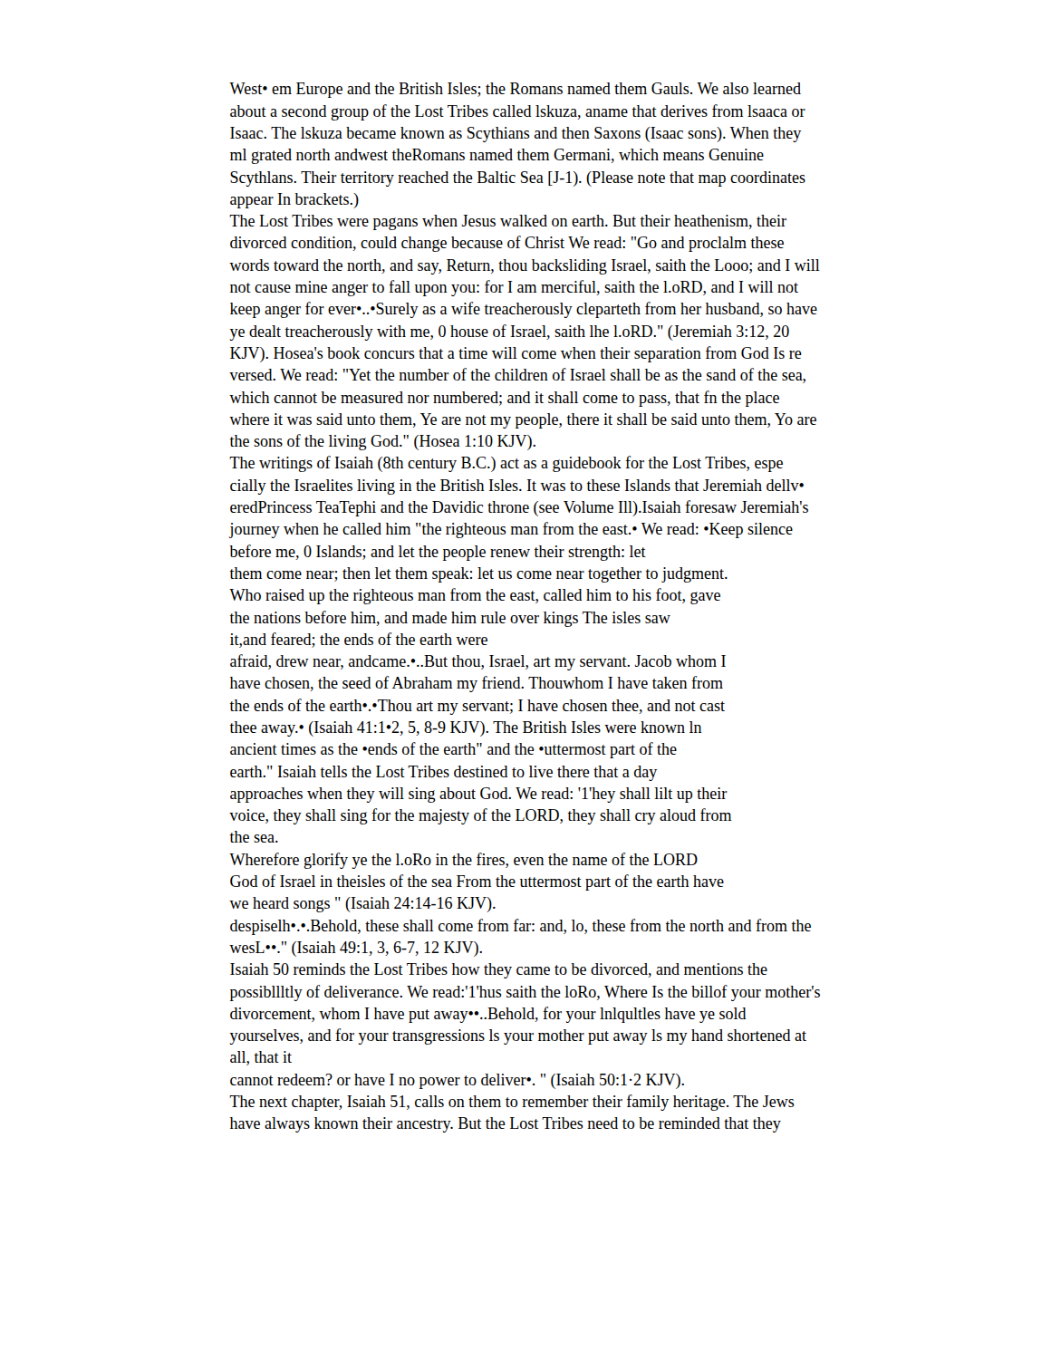West• em Europe and the British Isles; the Romans named them Gauls. We also learned about a second group of the Lost Tribes called lskuza, aname that derives from lsaaca or Isaac. The lskuza became known as Scythians and then Saxons (Isaac sons). When they ml grated north andwest theRomans named them Germani, which means Genuine Scythlans. Their territory reached the Baltic Sea [J-1). (Please note that map coordinates appear In brackets.)
The Lost Tribes were pagans when Jesus walked on earth. But their heathenism, their divorced condition, could change because of Christ We read: "Go and proclalm these words toward the north, and say, Return, thou backsliding Israel, saith the Looo; and I will not cause mine anger to fall upon you: for I am merciful, saith the l.oRD, and I will not keep anger for ever•..•Surely as a wife treacherously cleparteth from her husband, so have ye dealt treacherously with me, 0 house of Israel, saith lhe l.oRD." (Jeremiah 3:12, 20 KJV). Hosea's book concurs that a time will come when their separation from God Is re versed. We read: "Yet the number of the children of Israel shall be as the sand of the sea, which cannot be measured nor numbered; and it shall come to pass, that fn the place where it was said unto them, Ye are not my people, there it shall be said unto them, Yo are
the sons of the living God." (Hosea 1:10 KJV).
The writings of Isaiah (8th century B.C.) act as a guidebook for the Lost Tribes, espe cially the Israelites living in the British Isles. It was to these Islands that Jeremiah dellv• eredPrincess TeaTephi and the Davidic throne (see Volume Ill).Isaiah foresaw Jeremiah's journey when he called him "the righteous man from the east.• We read: •Keep silence before me, 0 Islands; and let the people renew their strength: let
them come near; then let them speak: let us come near together to judgment.
Who raised up the righteous man from the east, called him to his foot, gave
the nations before him, and made him rule over kings The isles saw
it,and feared; the ends of the earth were
afraid, drew near, andcame.•..But thou, Israel, art my servant. Jacob whom I
have chosen, the seed of Abraham my friend. Thouwhom I have taken from
the ends of the earth•.•Thou art my servant; I have chosen thee, and not cast
thee away.• (Isaiah 41:1•2, 5, 8-9 KJV). The British Isles were known ln
ancient times as the •ends of the earth" and the •uttermost part of the
earth." Isaiah tells the Lost Tribes destined to live there that a day
approaches when they will sing about God. We read: '1'hey shall lilt up their
voice, they shall sing for the majesty of the LORD, they shall cry aloud from
the sea.
Wherefore glorify ye the l.oRo in the fires, even the name of the LORD
God of Israel in theisles of the sea From the uttermost part of the earth have
we heard songs " (Isaiah 24:14-16 KJV).
despiselh•.•.Behold, these shall come from far: and, lo, these from the north and from the wesL••." (Isaiah 49:1, 3, 6-7, 12 KJV).
Isaiah 50 reminds the Lost Tribes how they came to be divorced, and mentions the possibllltly of deliverance. We read:'1'hus saith the loRo, Where Is the billof your mother's divorcement, whom I have put away••..Behold, for your lnlqultles have ye sold yourselves, and for your transgressions ls your mother put away ls my hand shortened at all, that it
cannot redeem? or have I no power to deliver•. " (Isaiah 50:1·2 KJV).
The next chapter, Isaiah 51, calls on them to remember their family heritage. The Jews have always known their ancestry. But the Lost Tribes need to be reminded that they